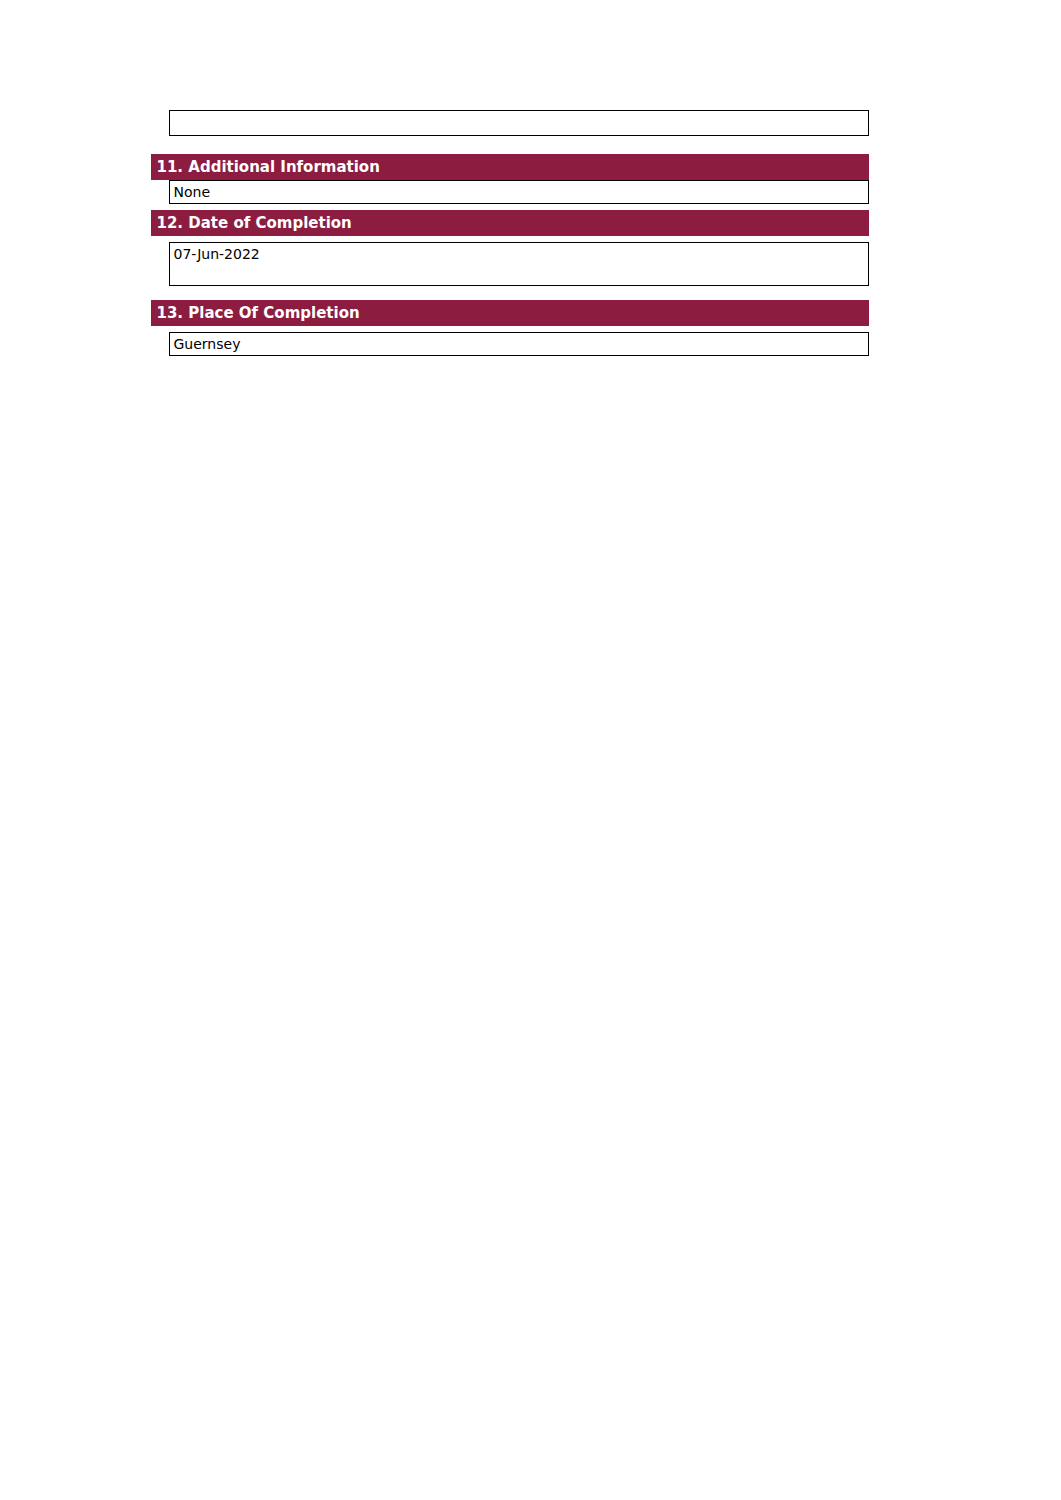11. Additional Information
None
12. Date of Completion
07-Jun-2022
13. Place Of Completion
Guernsey